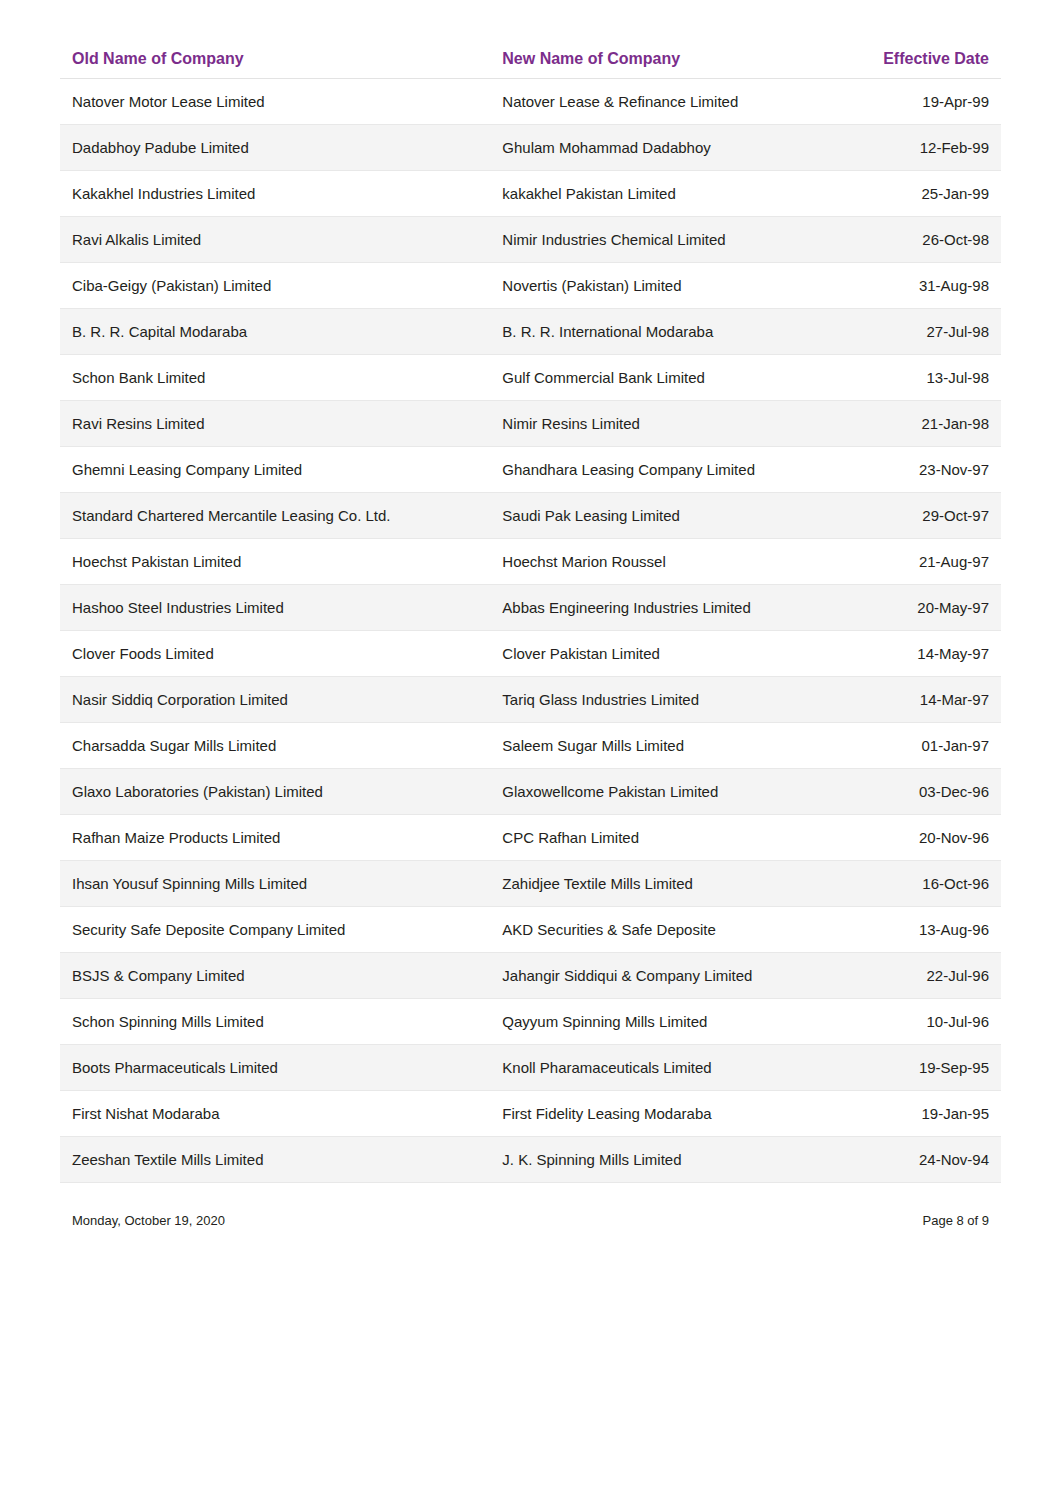| Old Name of Company | New Name of Company | Effective Date |
| --- | --- | --- |
| Natover Motor Lease Limited | Natover Lease & Refinance Limited | 19-Apr-99 |
| Dadabhoy Padube Limited | Ghulam Mohammad Dadabhoy | 12-Feb-99 |
| Kakakhel Industries Limited | kakakhel Pakistan Limited | 25-Jan-99 |
| Ravi Alkalis Limited | Nimir Industries Chemical Limited | 26-Oct-98 |
| Ciba-Geigy (Pakistan) Limited | Novertis (Pakistan) Limited | 31-Aug-98 |
| B. R. R. Capital Modaraba | B. R. R. International Modaraba | 27-Jul-98 |
| Schon Bank Limited | Gulf Commercial Bank Limited | 13-Jul-98 |
| Ravi Resins Limited | Nimir Resins Limited | 21-Jan-98 |
| Ghemni Leasing Company Limited | Ghandhara Leasing Company Limited | 23-Nov-97 |
| Standard Chartered Mercantile Leasing Co. Ltd. | Saudi Pak Leasing Limited | 29-Oct-97 |
| Hoechst Pakistan Limited | Hoechst Marion Roussel | 21-Aug-97 |
| Hashoo Steel Industries Limited | Abbas Engineering Industries Limited | 20-May-97 |
| Clover Foods Limited | Clover Pakistan Limited | 14-May-97 |
| Nasir Siddiq Corporation Limited | Tariq Glass Industries Limited | 14-Mar-97 |
| Charsadda Sugar Mills Limited | Saleem Sugar Mills Limited | 01-Jan-97 |
| Glaxo Laboratories (Pakistan) Limited | Glaxowellcome Pakistan Limited | 03-Dec-96 |
| Rafhan Maize Products Limited | CPC Rafhan Limited | 20-Nov-96 |
| Ihsan Yousuf Spinning Mills Limited | Zahidjee Textile Mills Limited | 16-Oct-96 |
| Security Safe Deposite Company Limited | AKD Securities & Safe Deposite | 13-Aug-96 |
| BSJS & Company Limited | Jahangir Siddiqui & Company Limited | 22-Jul-96 |
| Schon Spinning Mills Limited | Qayyum Spinning Mills Limited | 10-Jul-96 |
| Boots Pharmaceuticals Limited | Knoll Pharamaceuticals Limited | 19-Sep-95 |
| First Nishat Modaraba | First Fidelity Leasing Modaraba | 19-Jan-95 |
| Zeeshan Textile Mills Limited | J. K. Spinning Mills Limited | 24-Nov-94 |
Monday, October 19, 2020 Page 8 of 9